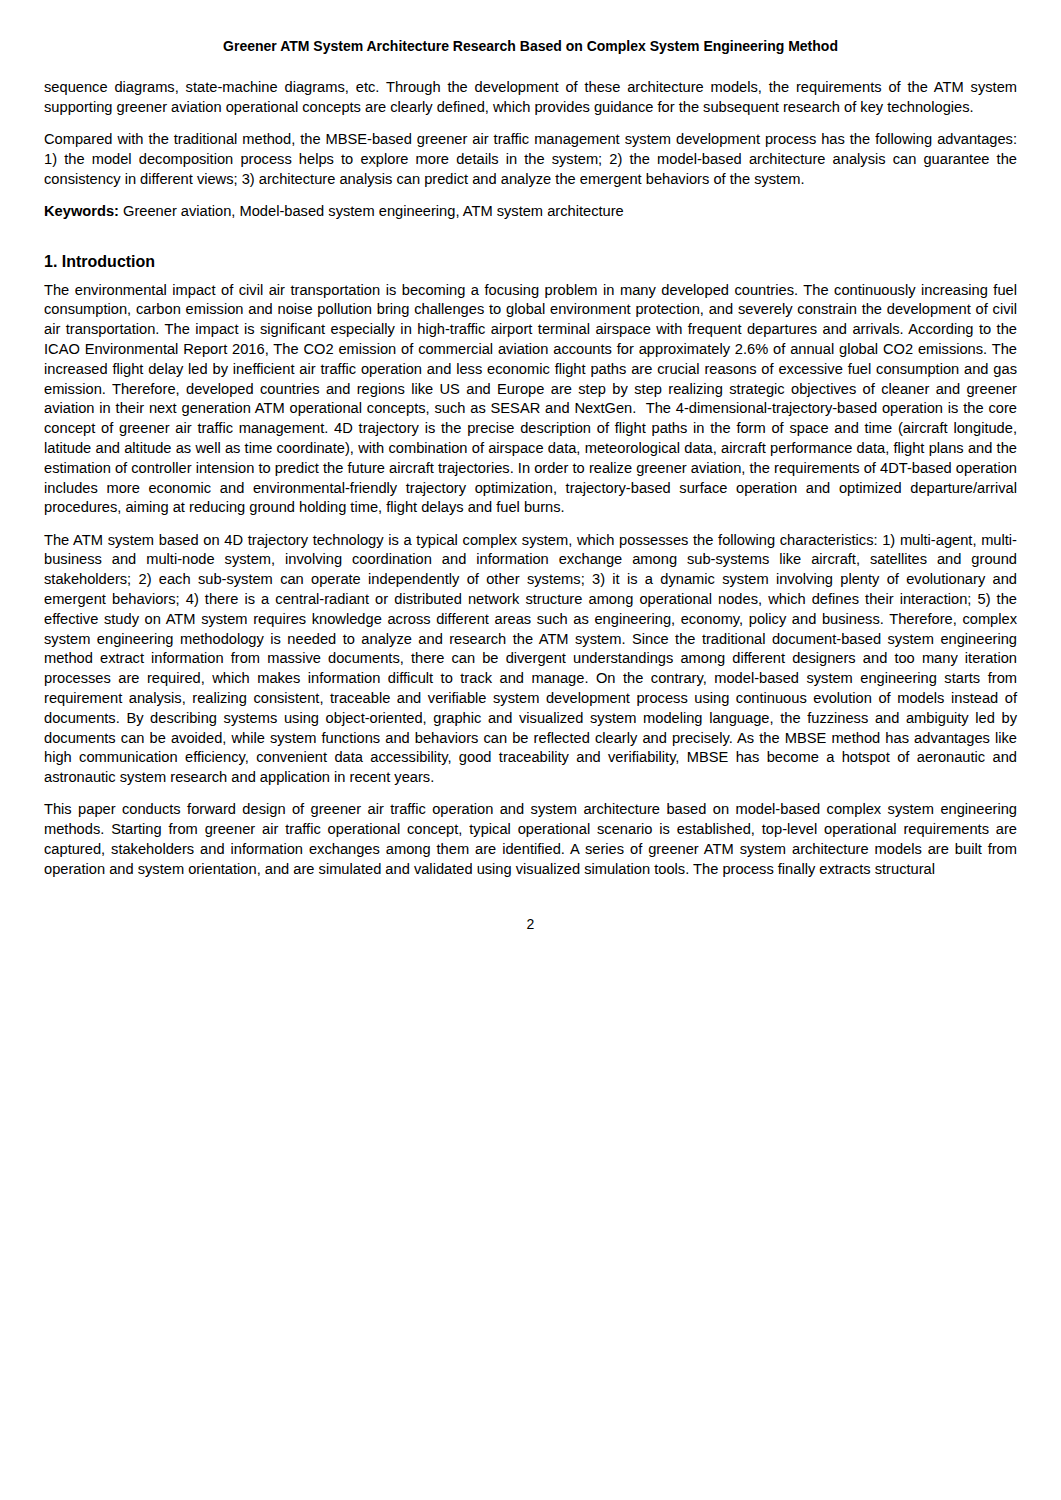Greener ATM System Architecture Research Based on Complex System Engineering Method
sequence diagrams, state-machine diagrams, etc. Through the development of these architecture models, the requirements of the ATM system supporting greener aviation operational concepts are clearly defined, which provides guidance for the subsequent research of key technologies.
Compared with the traditional method, the MBSE-based greener air traffic management system development process has the following advantages: 1) the model decomposition process helps to explore more details in the system; 2) the model-based architecture analysis can guarantee the consistency in different views; 3) architecture analysis can predict and analyze the emergent behaviors of the system.
Keywords: Greener aviation, Model-based system engineering, ATM system architecture
1. Introduction
The environmental impact of civil air transportation is becoming a focusing problem in many developed countries. The continuously increasing fuel consumption, carbon emission and noise pollution bring challenges to global environment protection, and severely constrain the development of civil air transportation. The impact is significant especially in high-traffic airport terminal airspace with frequent departures and arrivals. According to the ICAO Environmental Report 2016, The CO2 emission of commercial aviation accounts for approximately 2.6% of annual global CO2 emissions. The increased flight delay led by inefficient air traffic operation and less economic flight paths are crucial reasons of excessive fuel consumption and gas emission. Therefore, developed countries and regions like US and Europe are step by step realizing strategic objectives of cleaner and greener aviation in their next generation ATM operational concepts, such as SESAR and NextGen. The 4-dimensional-trajectory-based operation is the core concept of greener air traffic management. 4D trajectory is the precise description of flight paths in the form of space and time (aircraft longitude, latitude and altitude as well as time coordinate), with combination of airspace data, meteorological data, aircraft performance data, flight plans and the estimation of controller intension to predict the future aircraft trajectories. In order to realize greener aviation, the requirements of 4DT-based operation includes more economic and environmental-friendly trajectory optimization, trajectory-based surface operation and optimized departure/arrival procedures, aiming at reducing ground holding time, flight delays and fuel burns.
The ATM system based on 4D trajectory technology is a typical complex system, which possesses the following characteristics: 1) multi-agent, multi-business and multi-node system, involving coordination and information exchange among sub-systems like aircraft, satellites and ground stakeholders; 2) each sub-system can operate independently of other systems; 3) it is a dynamic system involving plenty of evolutionary and emergent behaviors; 4) there is a central-radiant or distributed network structure among operational nodes, which defines their interaction; 5) the effective study on ATM system requires knowledge across different areas such as engineering, economy, policy and business. Therefore, complex system engineering methodology is needed to analyze and research the ATM system. Since the traditional document-based system engineering method extract information from massive documents, there can be divergent understandings among different designers and too many iteration processes are required, which makes information difficult to track and manage. On the contrary, model-based system engineering starts from requirement analysis, realizing consistent, traceable and verifiable system development process using continuous evolution of models instead of documents. By describing systems using object-oriented, graphic and visualized system modeling language, the fuzziness and ambiguity led by documents can be avoided, while system functions and behaviors can be reflected clearly and precisely. As the MBSE method has advantages like high communication efficiency, convenient data accessibility, good traceability and verifiability, MBSE has become a hotspot of aeronautic and astronautic system research and application in recent years.
This paper conducts forward design of greener air traffic operation and system architecture based on model-based complex system engineering methods. Starting from greener air traffic operational concept, typical operational scenario is established, top-level operational requirements are captured, stakeholders and information exchanges among them are identified. A series of greener ATM system architecture models are built from operation and system orientation, and are simulated and validated using visualized simulation tools. The process finally extracts structural
2